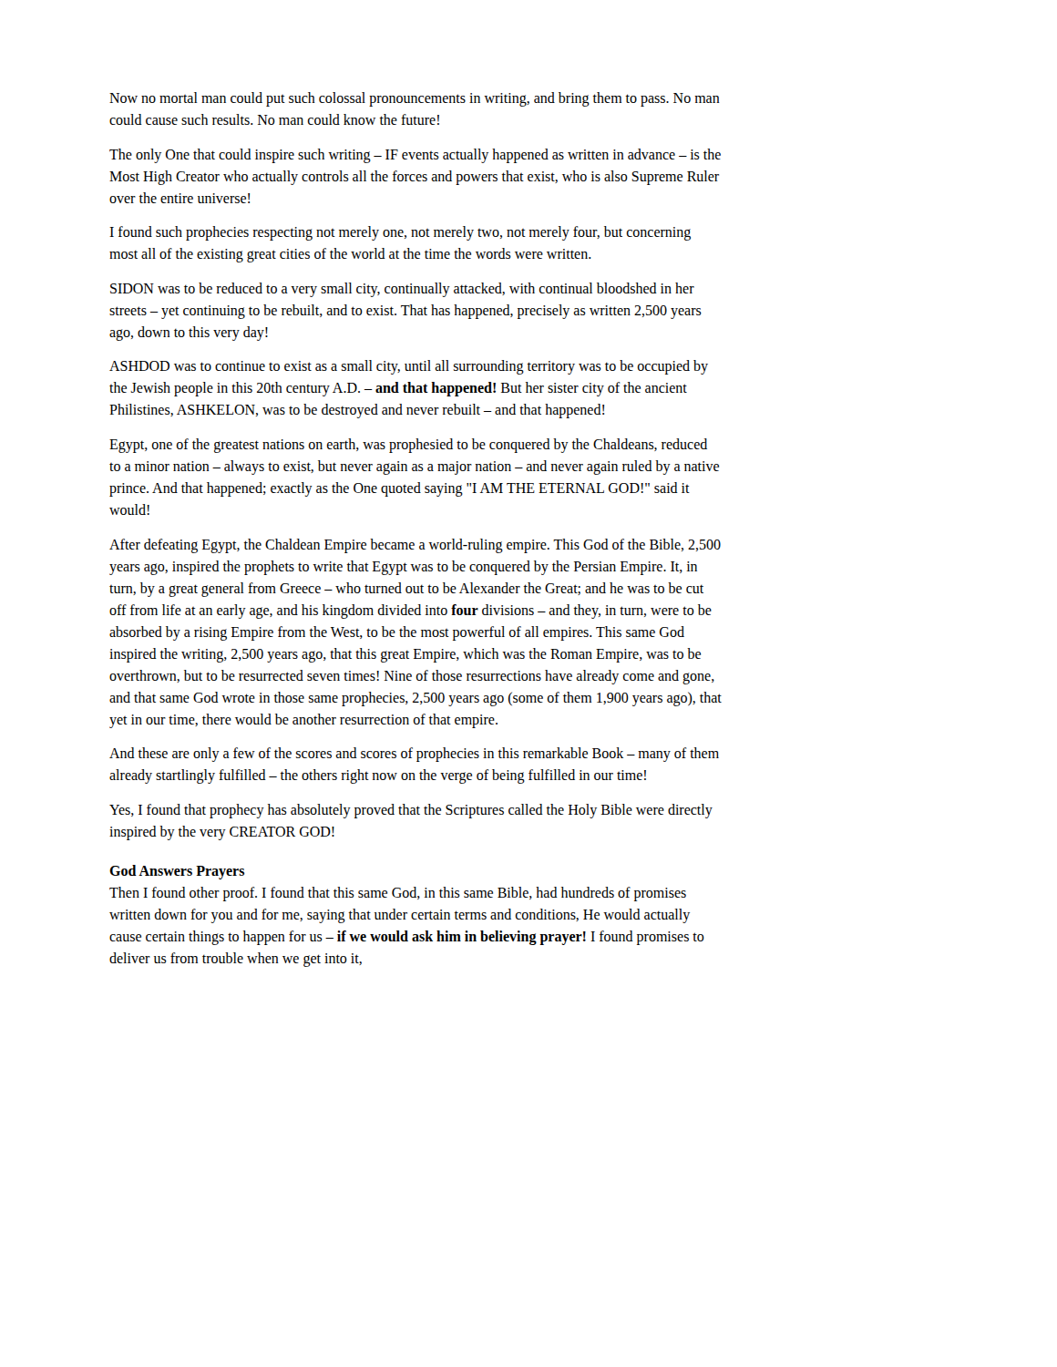Now no mortal man could put such colossal pronouncements in writing, and bring them to pass. No man could cause such results. No man could know the future!
The only One that could inspire such writing – IF events actually happened as written in advance – is the Most High Creator who actually controls all the forces and powers that exist, who is also Supreme Ruler over the entire universe!
I found such prophecies respecting not merely one, not merely two, not merely four, but concerning most all of the existing great cities of the world at the time the words were written.
SIDON was to be reduced to a very small city, continually attacked, with continual bloodshed in her streets – yet continuing to be rebuilt, and to exist. That has happened, precisely as written 2,500 years ago, down to this very day!
ASHDOD was to continue to exist as a small city, until all surrounding territory was to be occupied by the Jewish people in this 20th century A.D. – and that happened! But her sister city of the ancient Philistines, ASHKELON, was to be destroyed and never rebuilt – and that happened!
Egypt, one of the greatest nations on earth, was prophesied to be conquered by the Chaldeans, reduced to a minor nation – always to exist, but never again as a major nation – and never again ruled by a native prince. And that happened; exactly as the One quoted saying "I AM THE ETERNAL GOD!" said it would!
After defeating Egypt, the Chaldean Empire became a world-ruling empire. This God of the Bible, 2,500 years ago, inspired the prophets to write that Egypt was to be conquered by the Persian Empire. It, in turn, by a great general from Greece – who turned out to be Alexander the Great; and he was to be cut off from life at an early age, and his kingdom divided into four divisions – and they, in turn, were to be absorbed by a rising Empire from the West, to be the most powerful of all empires. This same God inspired the writing, 2,500 years ago, that this great Empire, which was the Roman Empire, was to be overthrown, but to be resurrected seven times! Nine of those resurrections have already come and gone, and that same God wrote in those same prophecies, 2,500 years ago (some of them 1,900 years ago), that yet in our time, there would be another resurrection of that empire.
And these are only a few of the scores and scores of prophecies in this remarkable Book – many of them already startlingly fulfilled – the others right now on the verge of being fulfilled in our time!
Yes, I found that prophecy has absolutely proved that the Scriptures called the Holy Bible were directly inspired by the very CREATOR GOD!
God Answers Prayers
Then I found other proof. I found that this same God, in this same Bible, had hundreds of promises written down for you and for me, saying that under certain terms and conditions, He would actually cause certain things to happen for us – if we would ask him in believing prayer! I found promises to deliver us from trouble when we get into it,